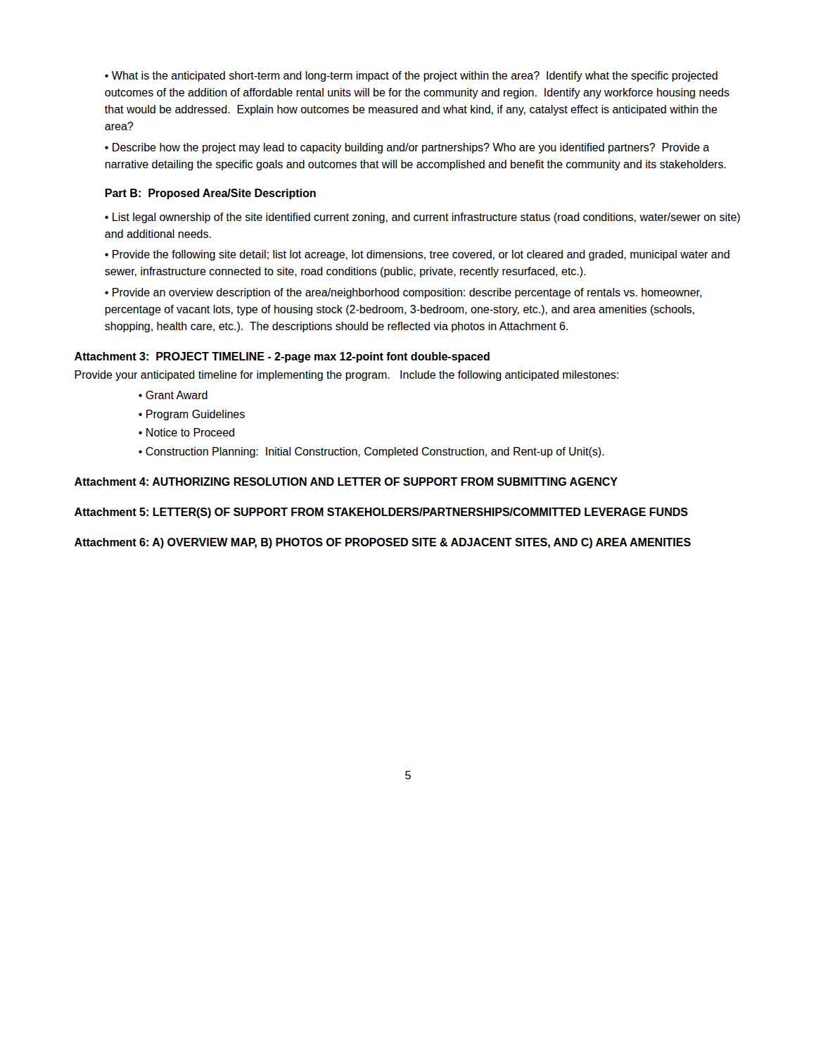• What is the anticipated short-term and long-term impact of the project within the area? Identify what the specific projected outcomes of the addition of affordable rental units will be for the community and region. Identify any workforce housing needs that would be addressed. Explain how outcomes be measured and what kind, if any, catalyst effect is anticipated within the area?
• Describe how the project may lead to capacity building and/or partnerships? Who are you identified partners? Provide a narrative detailing the specific goals and outcomes that will be accomplished and benefit the community and its stakeholders.
Part B: Proposed Area/Site Description
• List legal ownership of the site identified current zoning, and current infrastructure status (road conditions, water/sewer on site) and additional needs.
• Provide the following site detail; list lot acreage, lot dimensions, tree covered, or lot cleared and graded, municipal water and sewer, infrastructure connected to site, road conditions (public, private, recently resurfaced, etc.).
• Provide an overview description of the area/neighborhood composition: describe percentage of rentals vs. homeowner, percentage of vacant lots, type of housing stock (2-bedroom, 3-bedroom, one-story, etc.), and area amenities (schools, shopping, health care, etc.). The descriptions should be reflected via photos in Attachment 6.
Attachment 3: PROJECT TIMELINE - 2-page max 12-point font double-spaced
Provide your anticipated timeline for implementing the program. Include the following anticipated milestones:
Grant Award
Program Guidelines
Notice to Proceed
Construction Planning: Initial Construction, Completed Construction, and Rent-up of Unit(s).
Attachment 4: AUTHORIZING RESOLUTION AND LETTER OF SUPPORT FROM SUBMITTING AGENCY
Attachment 5: LETTER(S) OF SUPPORT FROM STAKEHOLDERS/PARTNERSHIPS/COMMITTED LEVERAGE FUNDS
Attachment 6: A) OVERVIEW MAP, B) PHOTOS OF PROPOSED SITE & ADJACENT SITES, AND C) AREA AMENITIES
5